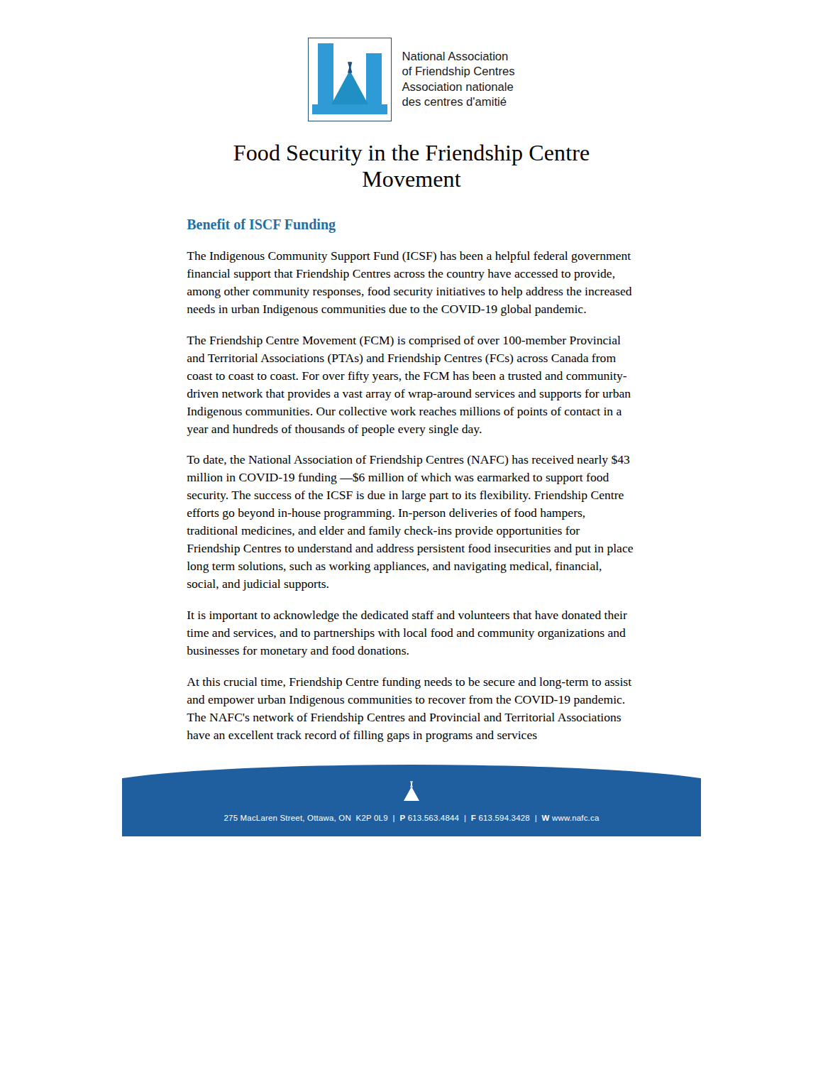National Association
of Friendship Centres
Association nationale
des centres d'amitié
Food Security in the Friendship Centre Movement
Benefit of ISCF Funding
The Indigenous Community Support Fund (ICSF) has been a helpful federal government financial support that Friendship Centres across the country have accessed to provide, among other community responses, food security initiatives to help address the increased needs in urban Indigenous communities due to the COVID-19 global pandemic.
The Friendship Centre Movement (FCM) is comprised of over 100-member Provincial and Territorial Associations (PTAs) and Friendship Centres (FCs) across Canada from coast to coast to coast. For over fifty years, the FCM has been a trusted and community-driven network that provides a vast array of wrap-around services and supports for urban Indigenous communities. Our collective work reaches millions of points of contact in a year and hundreds of thousands of people every single day.
To date, the National Association of Friendship Centres (NAFC) has received nearly $43 million in COVID-19 funding —$6 million of which was earmarked to support food security. The success of the ICSF is due in large part to its flexibility. Friendship Centre efforts go beyond in-house programming. In-person deliveries of food hampers, traditional medicines, and elder and family check-ins provide opportunities for Friendship Centres to understand and address persistent food insecurities and put in place long term solutions, such as working appliances, and navigating medical, financial, social, and judicial supports.
It is important to acknowledge the dedicated staff and volunteers that have donated their time and services, and to partnerships with local food and community organizations and businesses for monetary and food donations.
At this crucial time, Friendship Centre funding needs to be secure and long-term to assist and empower urban Indigenous communities to recover from the COVID-19 pandemic. The NAFC's network of Friendship Centres and Provincial and Territorial Associations have an excellent track record of filling gaps in programs and services
275 MacLaren Street, Ottawa, ON K2P 0L9 | P 613.563.4844 | F 613.594.3428 | W www.nafc.ca